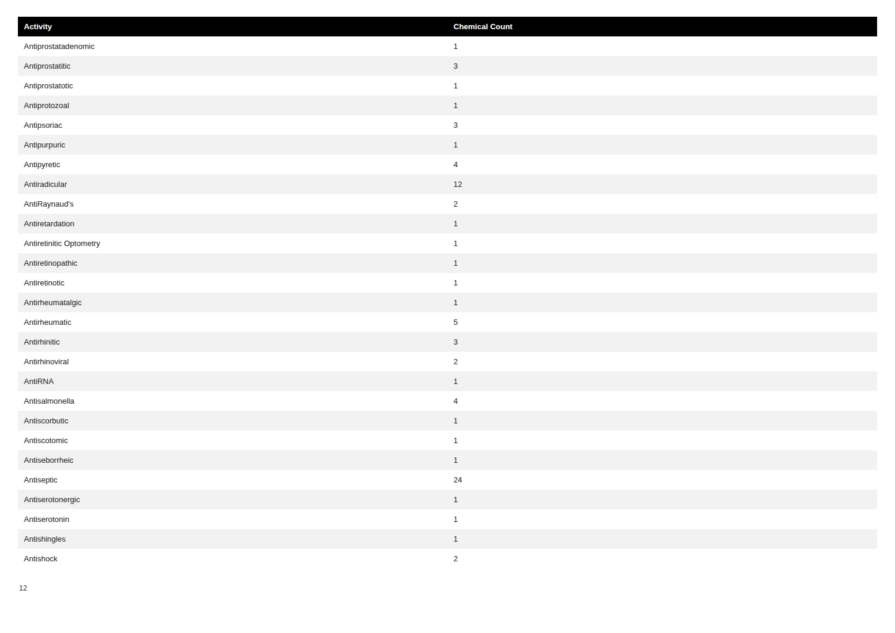| Activity | Chemical Count |
| --- | --- |
| Antiprostatadenomic | 1 |
| Antiprostatitic | 3 |
| Antiprostatotic | 1 |
| Antiprotozoal | 1 |
| Antipsoriac | 3 |
| Antipurpuric | 1 |
| Antipyretic | 4 |
| Antiradicular | 12 |
| AntiRaynaud's | 2 |
| Antiretardation | 1 |
| Antiretinitic Optometry | 1 |
| Antiretinopathic | 1 |
| Antiretinotic | 1 |
| Antirheumatalgic | 1 |
| Antirheumatic | 5 |
| Antirhinitic | 3 |
| Antirhinoviral | 2 |
| AntiRNA | 1 |
| Antisalmonella | 4 |
| Antiscorbutic | 1 |
| Antiscotomic | 1 |
| Antiseborrheic | 1 |
| Antiseptic | 24 |
| Antiserotonergic | 1 |
| Antiserotonin | 1 |
| Antishingles | 1 |
| Antishock | 2 |
12